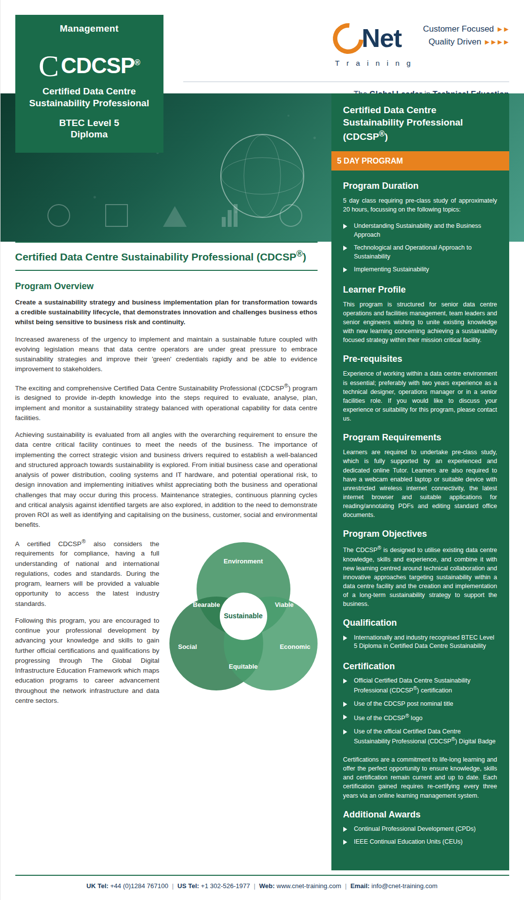Management
C CDCSP®
Certified Data Centre
Sustainability Professional
BTEC Level 5
Diploma
Net
T r a i n i n g
Customer Focused ►►
Quality Driven ►►►►
The Global Leader in Technical Education
for the Digital Infrastructure Industry
Certified Data Centre Sustainability Professional (CDCSP®)
Program Overview
Create a sustainability strategy and business implementation plan for transformation towards a credible sustainability lifecycle, that demonstrates innovation and challenges business ethos whilst being sensitive to business risk and continuity.
Increased awareness of the urgency to implement and maintain a sustainable future coupled with evolving legislation means that data centre operators are under great pressure to embrace sustainability strategies and improve their 'green' credentials rapidly and be able to evidence improvement to stakeholders.
The exciting and comprehensive Certified Data Centre Sustainability Professional (CDCSP®) program is designed to provide in-depth knowledge into the steps required to evaluate, analyse, plan, implement and monitor a sustainability strategy balanced with operational capability for data centre facilities.
Achieving sustainability is evaluated from all angles with the overarching requirement to ensure the data centre critical facility continues to meet the needs of the business. The importance of implementing the correct strategic vision and business drivers required to establish a well-balanced and structured approach towards sustainability is explored. From initial business case and operational analysis of power distribution, cooling systems and IT hardware, and potential operational risk, to design innovation and implementing initiatives whilst appreciating both the business and operational challenges that may occur during this process. Maintenance strategies, continuous planning cycles and critical analysis against identified targets are also explored, in addition to the need to demonstrate proven ROI as well as identifying and capitalising on the business, customer, social and environmental benefits.
A certified CDCSP® also considers the requirements for compliance, having a full understanding of national and international regulations, codes and standards. During the program, learners will be provided a valuable opportunity to access the latest industry standards.
Following this program, you are encouraged to continue your professional development by advancing your knowledge and skills to gain further official certifications and qualifications by progressing through The Global Digital Infrastructure Education Framework which maps education programs to career advancement throughout the network infrastructure and data centre sectors.
Sustainable
Environment
Social
Economic
Bearable
Viable
Equitable
Certified Data Centre Sustainability Professional (CDCSP®)
5 DAY PROGRAM
Program Duration
5 day class requiring pre-class study of approximately 20 hours, focussing on the following topics:
Understanding Sustainability and the Business Approach
Technological and Operational Approach to Sustainability
Implementing Sustainability
Learner Profile
This program is structured for senior data centre operations and facilities management, team leaders and senior engineers wishing to unite existing knowledge with new learning concerning achieving a sustainability focused strategy within their mission critical facility.
Pre-requisites
Experience of working within a data centre environment is essential; preferably with two years experience as a technical designer, operations manager or in a senior facilities role. If you would like to discuss your experience or suitability for this program, please contact us.
Program Requirements
Learners are required to undertake pre-class study, which is fully supported by an experienced and dedicated online Tutor. Learners are also required to have a webcam enabled laptop or suitable device with unrestricted wireless internet connectivity, the latest internet browser and suitable applications for reading/annotating PDFs and editing standard office documents.
Program Objectives
The CDCSP® is designed to utilise existing data centre knowledge, skills and experience, and combine it with new learning centred around technical collaboration and innovative approaches targeting sustainability within a data centre facility and the creation and implementation of a long-term sustainability strategy to support the business.
Qualification
Internationally and industry recognised BTEC Level 5 Diploma in Certified Data Centre Sustainability
Certification
Official Certified Data Centre Sustainability Professional (CDCSP®) certification
Use of the CDCSP post nominal title
Use of the CDCSP® logo
Use of the official Certified Data Centre Sustainability Professional (CDCSP®) Digital Badge
Certifications are a commitment to life-long learning and offer the perfect opportunity to ensure knowledge, skills and certification remain current and up to date. Each certification gained requires re-certifying every three years via an online learning management system.
Additional Awards
Continual Professional Development (CPDs)
IEEE Continual Education Units (CEUs)
UK Tel: +44 (0)1284 767100 | US Tel: +1 302-526-1977 | Web: www.cnet-training.com | Email: info@cnet-training.com